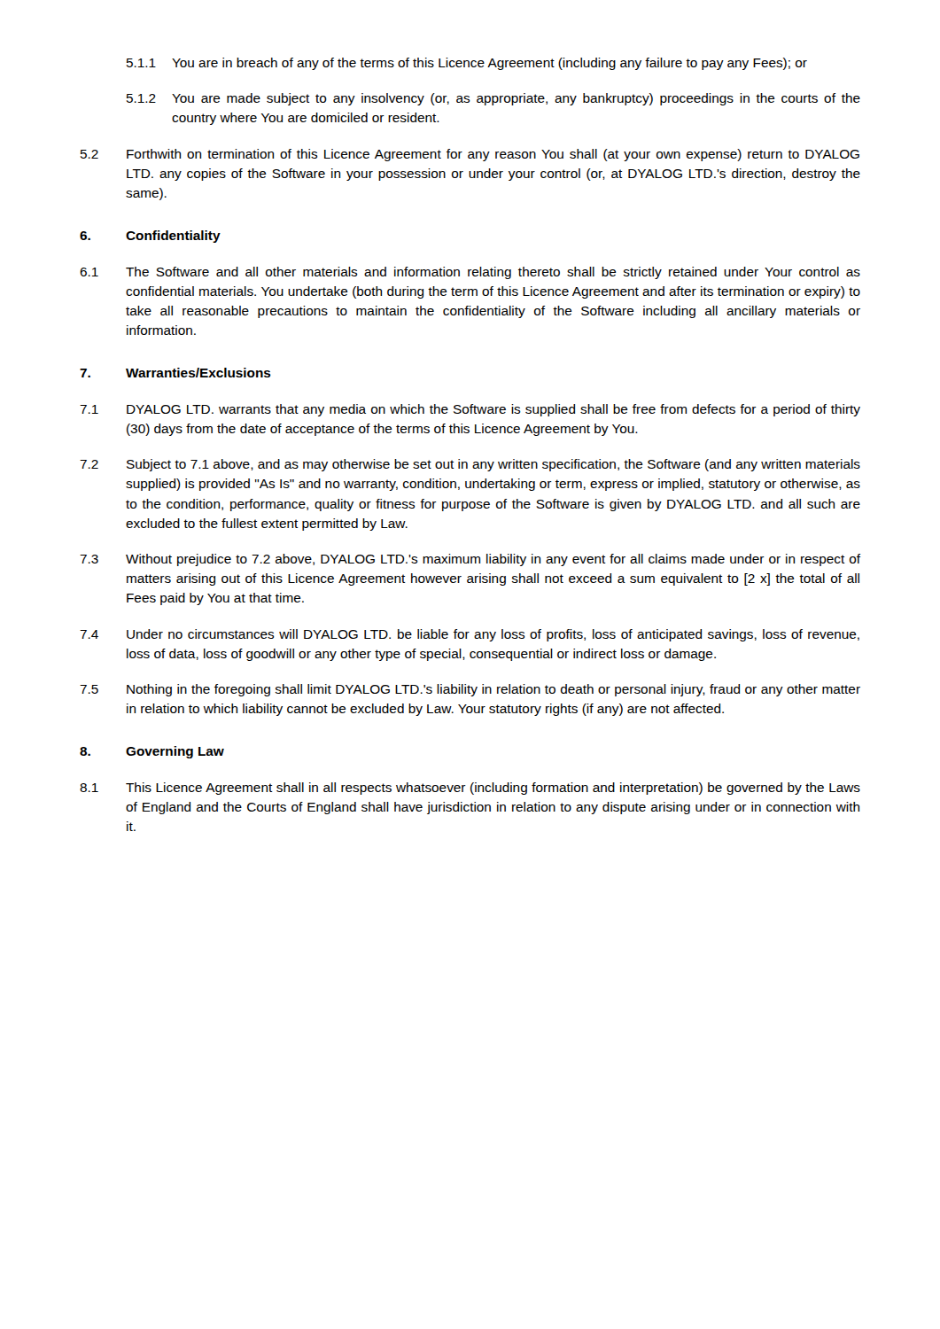5.1.1
You are in breach of any of the terms of this Licence Agreement (including any failure to pay any Fees); or
5.1.2
You are made subject to any insolvency (or, as appropriate, any bankruptcy) proceedings in the courts of the country where You are domiciled or resident.
5.2
Forthwith on termination of this Licence Agreement for any reason You shall (at your own expense) return to DYALOG LTD. any copies of the Software in your possession or under your control (or, at DYALOG LTD.'s direction, destroy the same).
6. Confidentiality
6.1
The Software and all other materials and information relating thereto shall be strictly retained under Your control as confidential materials. You undertake (both during the term of this Licence Agreement and after its termination or expiry) to take all reasonable precautions to maintain the confidentiality of the Software including all ancillary materials or information.
7. Warranties/Exclusions
7.1
DYALOG LTD. warrants that any media on which the Software is supplied shall be free from defects for a period of thirty (30) days from the date of acceptance of the terms of this Licence Agreement by You.
7.2
Subject to 7.1 above, and as may otherwise be set out in any written specification, the Software (and any written materials supplied) is provided "As Is" and no warranty, condition, undertaking or term, express or implied, statutory or otherwise, as to the condition, performance, quality or fitness for purpose of the Software is given by DYALOG LTD. and all such are excluded to the fullest extent permitted by Law.
7.3
Without prejudice to 7.2 above, DYALOG LTD.'s maximum liability in any event for all claims made under or in respect of matters arising out of this Licence Agreement however arising shall not exceed a sum equivalent to [2 x] the total of all Fees paid by You at that time.
7.4
Under no circumstances will DYALOG LTD. be liable for any loss of profits, loss of anticipated savings, loss of revenue, loss of data, loss of goodwill or any other type of special, consequential or indirect loss or damage.
7.5
Nothing in the foregoing shall limit DYALOG LTD.'s liability in relation to death or personal injury, fraud or any other matter in relation to which liability cannot be excluded by Law. Your statutory rights (if any) are not affected.
8. Governing Law
8.1
This Licence Agreement shall in all respects whatsoever (including formation and interpretation) be governed by the Laws of England and the Courts of England shall have jurisdiction in relation to any dispute arising under or in connection with it.